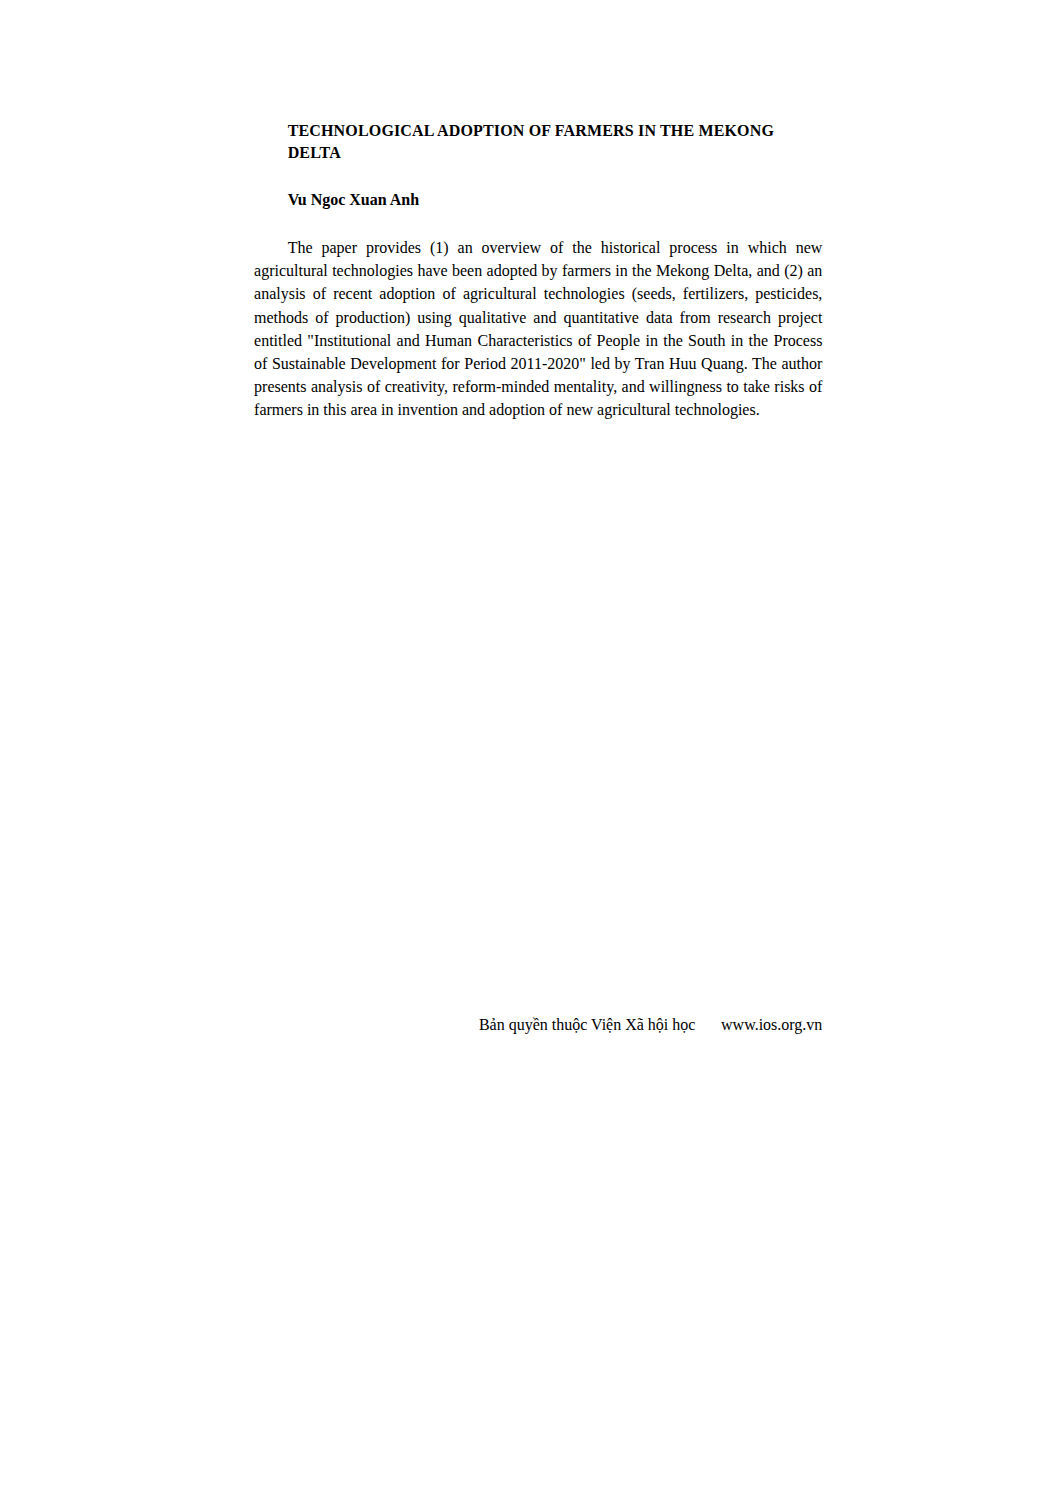Technological adoption of farmers in the Mekong Delta
Vu Ngoc Xuan Anh
The paper provides (1) an overview of the historical process in which new agricultural technologies have been adopted by farmers in the Mekong Delta, and (2) an analysis of recent adoption of agricultural technologies (seeds, fertilizers, pesticides, methods of production) using qualitative and quantitative data from research project entitled "Institutional and Human Characteristics of People in the South in the Process of Sustainable Development for Period 2011-2020" led by Tran Huu Quang. The author presents analysis of creativity, reform-minded mentality, and willingness to take risks of farmers in this area in invention and adoption of new agricultural technologies.
Bản quyền thuộc Viện Xã hội học www.ios.org.vn